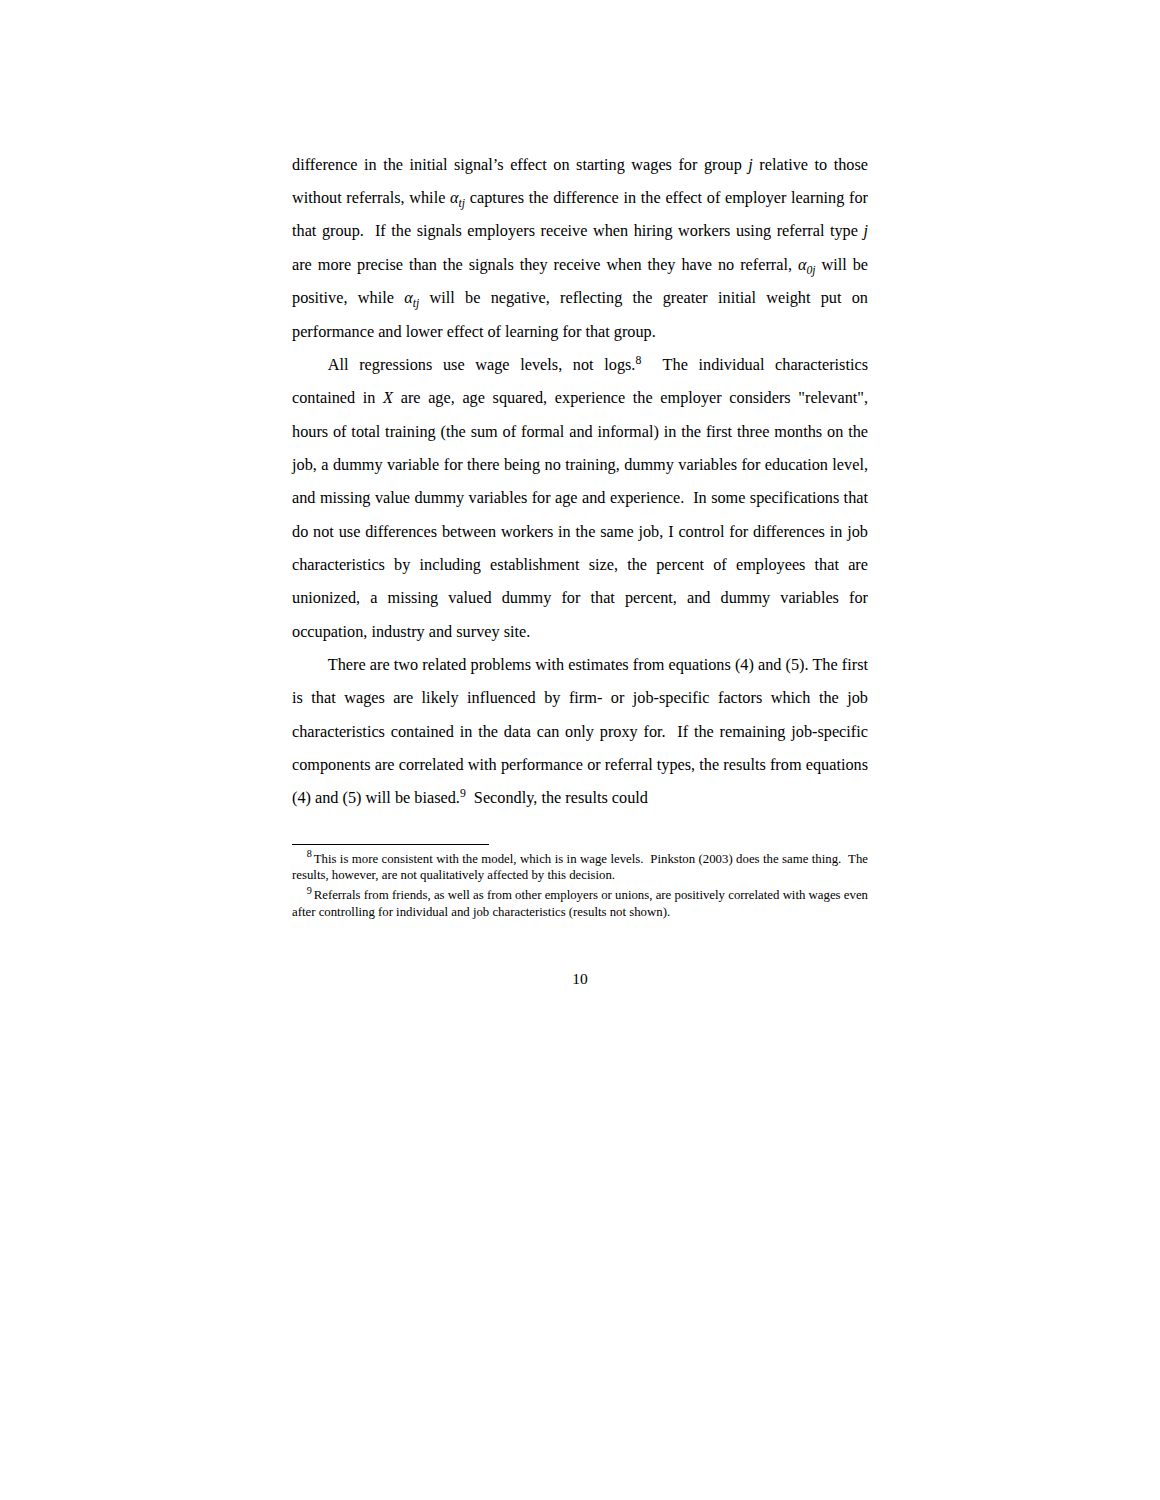difference in the initial signal’s effect on starting wages for group j relative to those without referrals, while αtj captures the difference in the effect of employer learning for that group. If the signals employers receive when hiring workers using referral type j are more precise than the signals they receive when they have no referral, α0j will be positive, while αtj will be negative, reflecting the greater initial weight put on performance and lower effect of learning for that group.
All regressions use wage levels, not logs.8 The individual characteristics contained in X are age, age squared, experience the employer considers "relevant", hours of total training (the sum of formal and informal) in the first three months on the job, a dummy variable for there being no training, dummy variables for education level, and missing value dummy variables for age and experience. In some specifications that do not use differences between workers in the same job, I control for differences in job characteristics by including establishment size, the percent of employees that are unionized, a missing valued dummy for that percent, and dummy variables for occupation, industry and survey site.
There are two related problems with estimates from equations (4) and (5). The first is that wages are likely influenced by firm- or job-specific factors which the job characteristics contained in the data can only proxy for. If the remaining job-specific components are correlated with performance or referral types, the results from equations (4) and (5) will be biased.9 Secondly, the results could
8This is more consistent with the model, which is in wage levels. Pinkston (2003) does the same thing. The results, however, are not qualitatively affected by this decision.
9Referrals from friends, as well as from other employers or unions, are positively correlated with wages even after controlling for individual and job characteristics (results not shown).
10